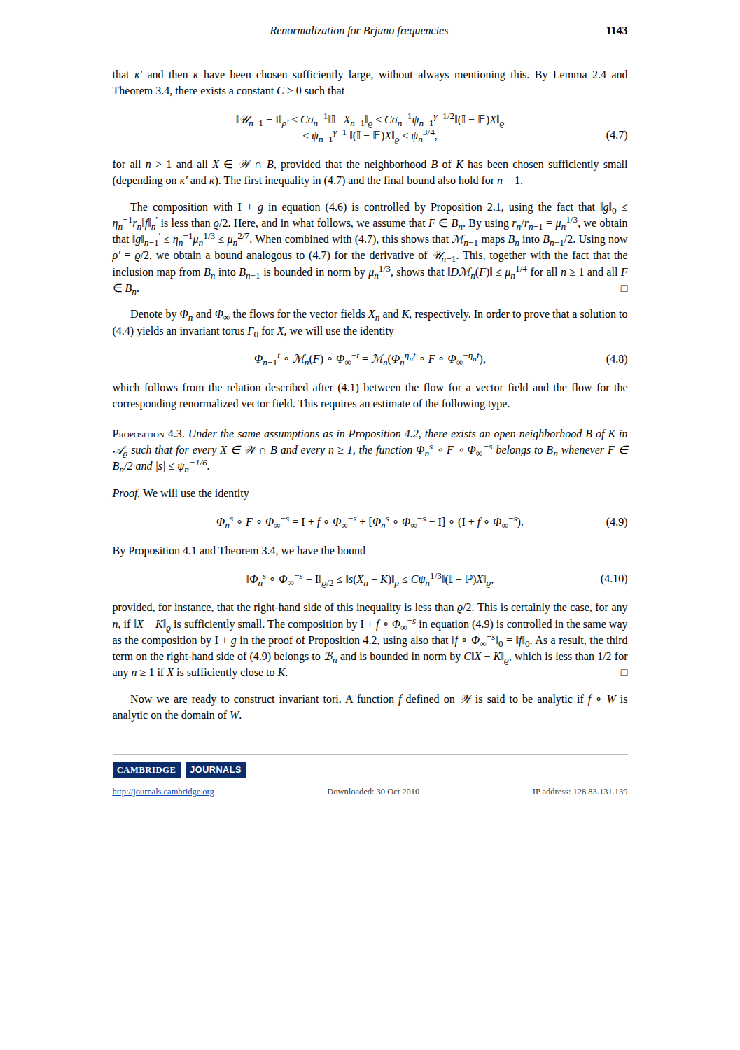Renormalization for Brjuno frequencies 1143
that κ′ and then κ have been chosen sufficiently large, without always mentioning this. By Lemma 2.4 and Theorem 3.4, there exists a constant C > 0 such that
‖𝒰n−1 − I‖ρ′ ≤ Cσn−1‖𝕀− Xn−1‖ϱ ≤ Cσn−1ψn−1γ−1/2‖(𝕀 − 𝔼)X‖ϱ ≤ ψn−1γ−1 ‖(𝕀 − 𝔼)X‖ϱ ≤ ψn3/4, (4.7)
for all n > 1 and all X ∈ 𝒲 ∩ B, provided that the neighborhood B of K has been chosen sufficiently small (depending on κ′ and κ). The first inequality in (4.7) and the final bound also hold for n = 1.
The composition with I + g in equation (4.6) is controlled by Proposition 2.1, using the fact that ‖g‖0 ≤ ηn−1rn‖f‖n′ is less than ϱ/2. Here, and in what follows, we assume that F ∈ Bn. By using rn/rn−1 = μn1/3, we obtain that ‖g‖n−1′ ≤ ηn−1μn1/3 ≤ μn2/7. When combined with (4.7), this shows that ℳn−1 maps Bn into Bn−1/2. Using now ρ′ = ϱ/2, we obtain a bound analogous to (4.7) for the derivative of 𝒰n−1. This, together with the fact that the inclusion map from Bn into Bn−1 is bounded in norm by μn1/3, shows that ‖Dℳn(F)‖ ≤ μn1/4 for all n ≥ 1 and all F ∈ Bn. □
Denote by Φn and Φ∞ the flows for the vector fields Xn and K, respectively. In order to prove that a solution to (4.4) yields an invariant torus Γ0 for X, we will use the identity
Φn−1t ∘ ℳn(F) ∘ Φ∞−t = ℳn(Φnηnt ∘ F ∘ Φ∞−ηnt), (4.8)
which follows from the relation described after (4.1) between the flow for a vector field and the flow for the corresponding renormalized vector field. This requires an estimate of the following type.
Proposition 4.3. Under the same assumptions as in Proposition 4.2, there exists an open neighborhood B of K in 𝒜ϱ such that for every X ∈ 𝒲 ∩ B and every n ≥ 1, the function Φns ∘ F ∘ Φ∞−s belongs to Bn whenever F ∈ Bn/2 and |s| ≤ ψn−1/6.
Proof. We will use the identity
Φns ∘ F ∘ Φ∞−s = I + f ∘ Φ∞−s + [Φns ∘ Φ∞−s − I] ∘ (I + f ∘ Φ∞−s). (4.9)
By Proposition 4.1 and Theorem 3.4, we have the bound
‖Φns ∘ Φ∞−s − I‖ϱ/2 ≤ ‖s(Xn − K)‖ρ ≤ Cψn1/3‖(𝕀 − ℙ)X‖ϱ, (4.10)
provided, for instance, that the right-hand side of this inequality is less than ϱ/2. This is certainly the case, for any n, if ‖X − K‖ϱ is sufficiently small. The composition by I + f ∘ Φ∞−s in equation (4.9) is controlled in the same way as the composition by I + g in the proof of Proposition 4.2, using also that ‖f ∘ Φ∞−s‖0 = ‖f‖0. As a result, the third term on the right-hand side of (4.9) belongs to ℬn and is bounded in norm by C‖X − K‖ϱ, which is less than 1/2 for any n ≥ 1 if X is sufficiently close to K. □
Now we are ready to construct invariant tori. A function f defined on 𝒲 is said to be analytic if f ∘ W is analytic on the domain of W.
CAMBRIDGE JOURNALS
http://journals.cambridge.org Downloaded: 30 Oct 2010 IP address: 128.83.131.139